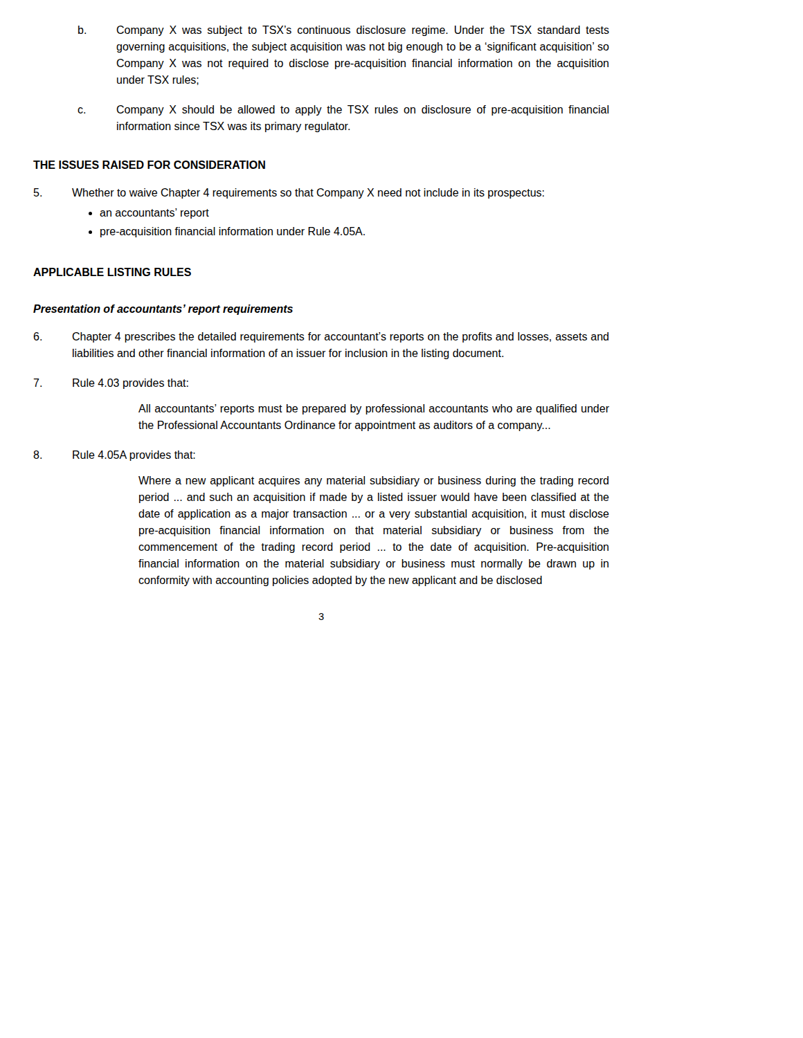b.
Company X was subject to TSX’s continuous disclosure regime. Under the TSX standard tests governing acquisitions, the subject acquisition was not big enough to be a ‘significant acquisition’ so Company X was not required to disclose pre-acquisition financial information on the acquisition under TSX rules;
c.
Company X should be allowed to apply the TSX rules on disclosure of pre-acquisition financial information since TSX was its primary regulator.
THE ISSUES RAISED FOR CONSIDERATION
5.
Whether to waive Chapter 4 requirements so that Company X need not include in its prospectus:
an accountants’ report
pre-acquisition financial information under Rule 4.05A.
APPLICABLE LISTING RULES
Presentation of accountants’ report requirements
6.
Chapter 4 prescribes the detailed requirements for accountant’s reports on the profits and losses, assets and liabilities and other financial information of an issuer for inclusion in the listing document.
7.
Rule 4.03 provides that:
All accountants’ reports must be prepared by professional accountants who are qualified under the Professional Accountants Ordinance for appointment as auditors of a company...
8.
Rule 4.05A provides that:
Where a new applicant acquires any material subsidiary or business during the trading record period ... and such an acquisition if made by a listed issuer would have been classified at the date of application as a major transaction ... or a very substantial acquisition, it must disclose pre-acquisition financial information on that material subsidiary or business from the commencement of the trading record period ... to the date of acquisition. Pre-acquisition financial information on the material subsidiary or business must normally be drawn up in conformity with accounting policies adopted by the new applicant and be disclosed
3